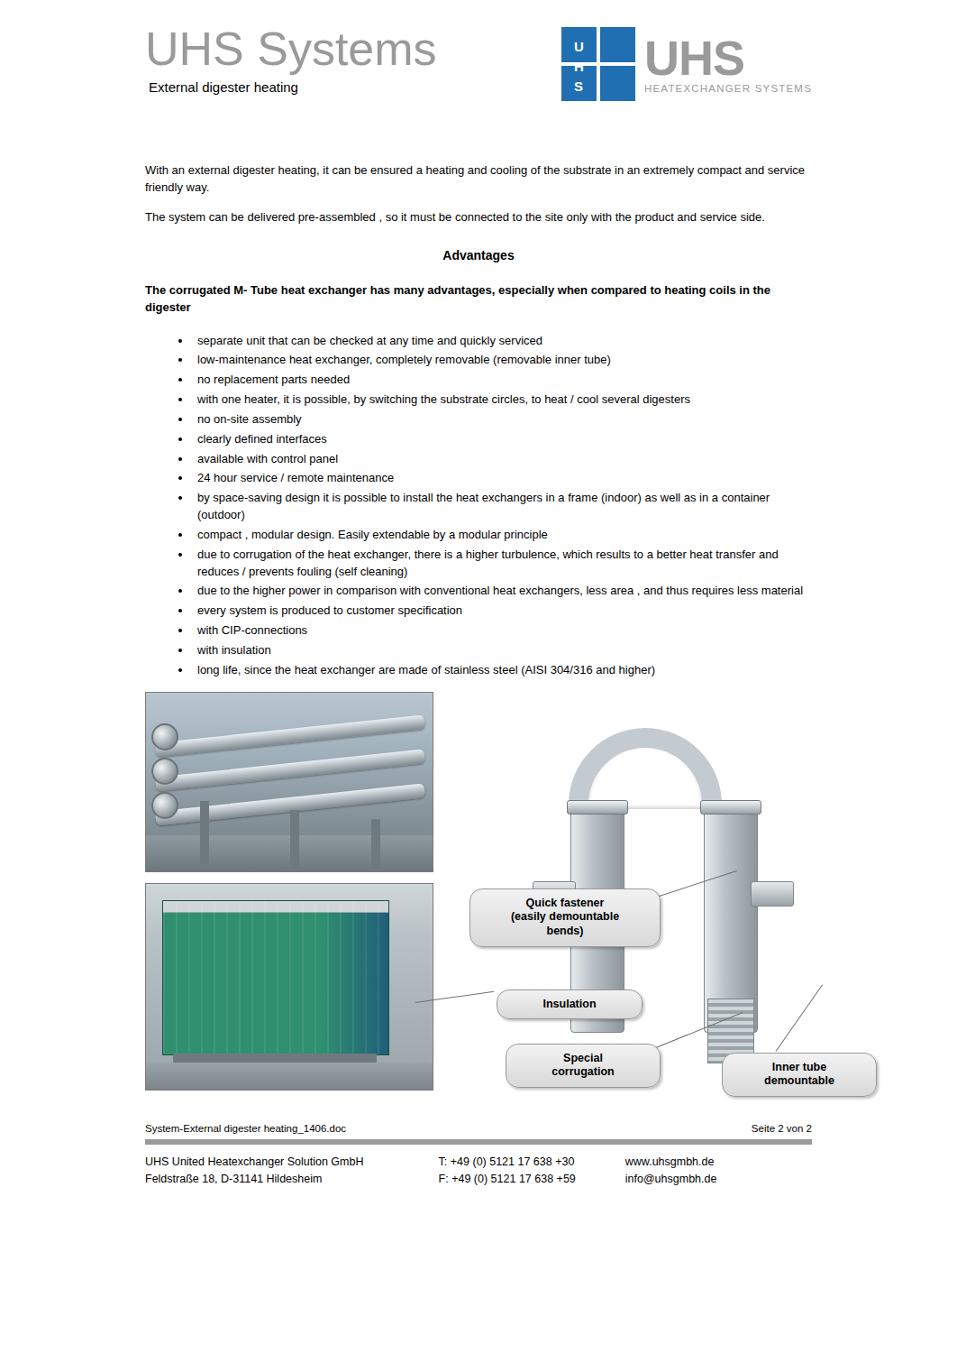UHS Systems
External digester heating
U H S
UHS
HEATEXCHANGER SYSTEMS
With an external digester heating, it can be ensured a heating and cooling of the substrate in an extremely compact and service friendly way.
The system can be delivered pre-assembled , so it must be connected to the site only with the product and service side.
Advantages
The corrugated M- Tube heat exchanger has many advantages, especially when compared to heating coils in the digester
separate unit that can be checked at any time and quickly serviced
low-maintenance heat exchanger, completely removable (removable inner tube)
no replacement parts needed
with one heater, it is possible, by switching the substrate circles, to heat / cool several digesters
no on-site assembly
clearly defined interfaces
available with control panel
24 hour service / remote maintenance
by space-saving design it is possible to install the heat exchangers in a frame (indoor) as well as in a container (outdoor)
compact , modular design. Easily extendable by a modular principle
due to corrugation of the heat exchanger, there is a higher turbulence, which results to a better heat transfer and reduces / prevents fouling (self cleaning)
due to the higher power in comparison with conventional heat exchangers, less area , and thus requires less material
every system is produced to customer specification
with CIP-connections
with insulation
long life, since the heat exchanger are made of stainless steel (AISI 304/316 and higher)
Quick fastener
(easily demountable
bends)
Insulation
Special
corrugation
Inner tube
demountable
System-External digester heating_1406.doc Seite 2 von 2
| UHS United Heatexchanger Solution GmbH | T: +49 (0) 5121 17 638 +30 | www.uhsgmbh.de |
| Feldstraße 18, D-31141 Hildesheim | F: +49 (0) 5121 17 638 +59 | info@uhsgmbh.de |